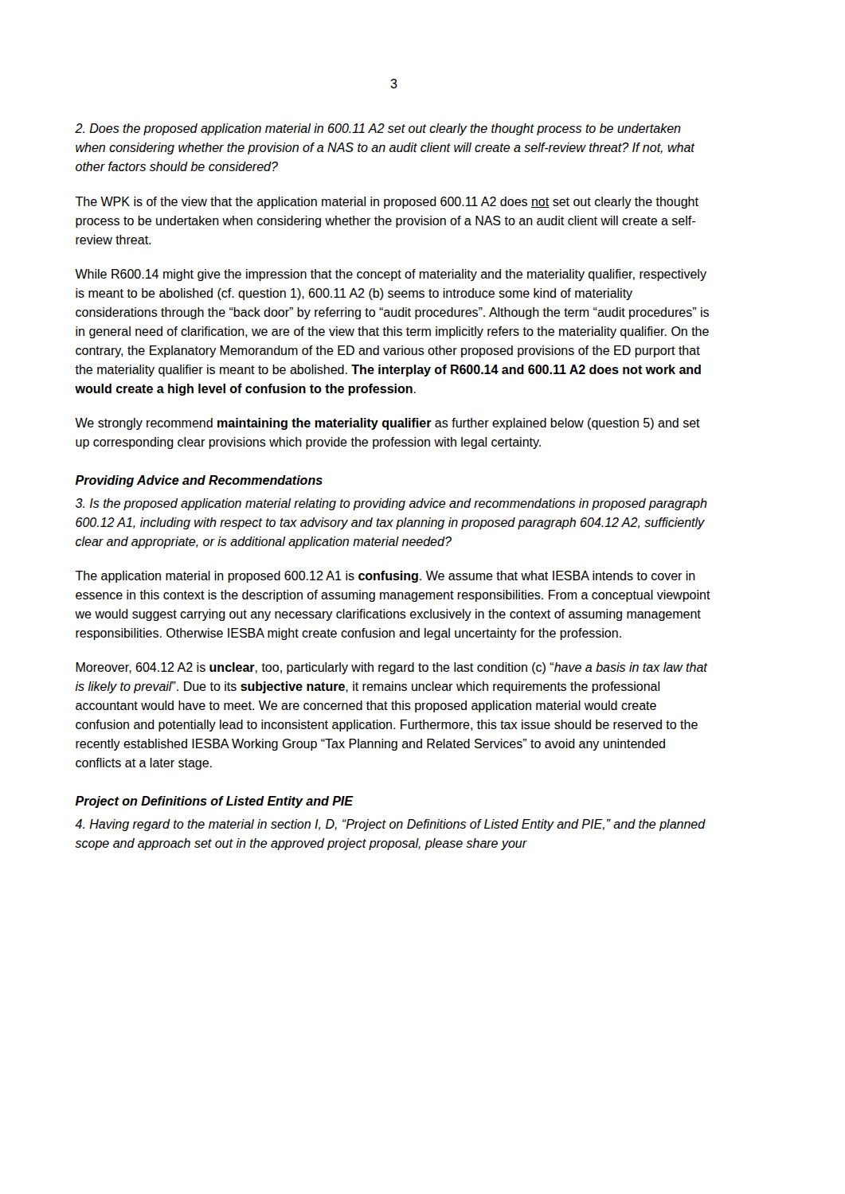3
2. Does the proposed application material in 600.11 A2 set out clearly the thought process to be undertaken when considering whether the provision of a NAS to an audit client will create a self-review threat? If not, what other factors should be considered?
The WPK is of the view that the application material in proposed 600.11 A2 does not set out clearly the thought process to be undertaken when considering whether the provision of a NAS to an audit client will create a self-review threat.
While R600.14 might give the impression that the concept of materiality and the materiality qualifier, respectively is meant to be abolished (cf. question 1), 600.11 A2 (b) seems to introduce some kind of materiality considerations through the “back door” by referring to “audit procedures”. Although the term “audit procedures” is in general need of clarification, we are of the view that this term implicitly refers to the materiality qualifier. On the contrary, the Explanatory Memorandum of the ED and various other proposed provisions of the ED purport that the materiality qualifier is meant to be abolished. The interplay of R600.14 and 600.11 A2 does not work and would create a high level of confusion to the profession.
We strongly recommend maintaining the materiality qualifier as further explained below (question 5) and set up corresponding clear provisions which provide the profession with legal certainty.
Providing Advice and Recommendations
3. Is the proposed application material relating to providing advice and recommendations in proposed paragraph 600.12 A1, including with respect to tax advisory and tax planning in proposed paragraph 604.12 A2, sufficiently clear and appropriate, or is additional application material needed?
The application material in proposed 600.12 A1 is confusing. We assume that what IESBA intends to cover in essence in this context is the description of assuming management responsibilities. From a conceptual viewpoint we would suggest carrying out any necessary clarifications exclusively in the context of assuming management responsibilities. Otherwise IESBA might create confusion and legal uncertainty for the profession.
Moreover, 604.12 A2 is unclear, too, particularly with regard to the last condition (c) “have a basis in tax law that is likely to prevail”. Due to its subjective nature, it remains unclear which requirements the professional accountant would have to meet. We are concerned that this proposed application material would create confusion and potentially lead to inconsistent application. Furthermore, this tax issue should be reserved to the recently established IESBA Working Group “Tax Planning and Related Services” to avoid any unintended conflicts at a later stage.
Project on Definitions of Listed Entity and PIE
4. Having regard to the material in section I, D, “Project on Definitions of Listed Entity and PIE,” and the planned scope and approach set out in the approved project proposal, please share your